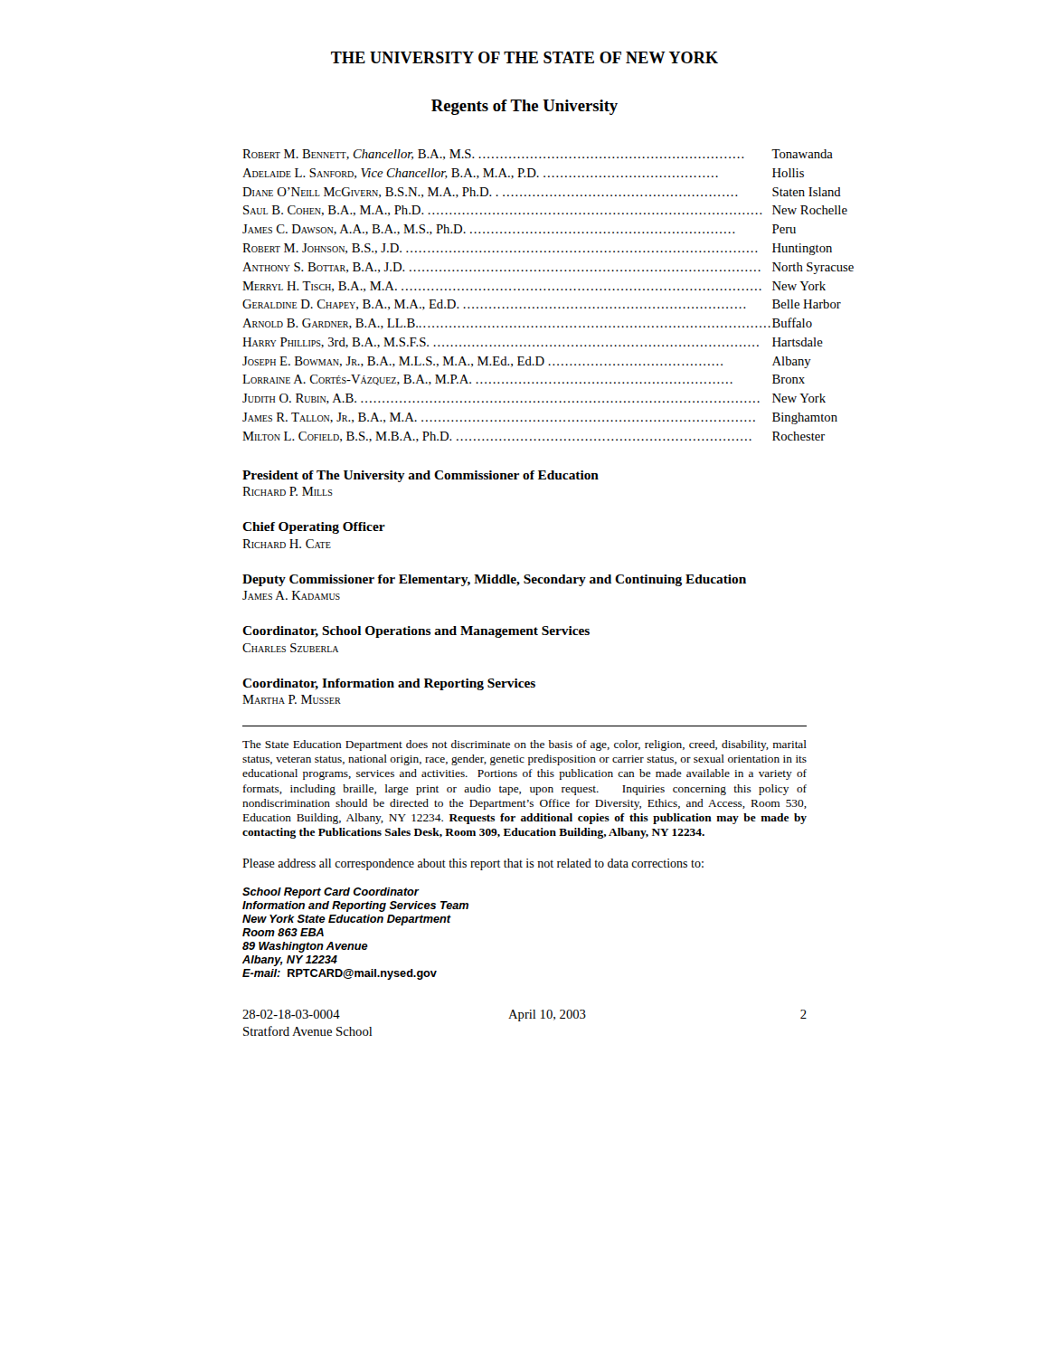THE UNIVERSITY OF THE STATE OF NEW YORK
Regents of The University
| Robert M. Bennett , Chancellor, B.A., M.S. .............................................................. | Tonawanda |
| Adelaide L. Sanford , Vice Chancellor, B.A., M.A., P.D. ......................................... | Hollis |
| Diane O’Neill McGivern , B.S.N., M.A., Ph.D. . ....................................................... | Staten Island |
| Saul B. Cohen , B.A., M.A., Ph.D. .............................................................................. | New Rochelle |
| James C. Dawson , A.A., B.A., M.S., Ph.D. .............................................................. | Peru |
| Robert M. Johnson , B.S., J.D. .................................................................................. | Huntington |
| Anthony S. Bottar , B.A., J.D. .................................................................................. | North Syracuse |
| Merryl H. Tisch , B.A., M.A. .................................................................................... | New York |
| Geraldine D. Chapey , B.A., M.A., Ed.D. .................................................................. | Belle Harbor |
| Arnold B. Gardner , B.A., LL.B. .................................................................................. | Buffalo |
| Harry Phillips , 3rd, B.A., M.S.F.S. ............................................................................ | Hartsdale |
| Joseph E. Bowman, Jr. , B.A., M.L.S., M.A., M.Ed., Ed.D ......................................... | Albany |
| Lorraine A. Cortés-Vázquez , B.A., M.P.A. ............................................................ | Bronx |
| Judith O. Rubin , A.B. ............................................................................................. | New York |
| James R. Tallon, Jr. , B.A., M.A. .............................................................................. | Binghamton |
| Milton L. Cofield , B.S., M.B.A., Ph.D. ..................................................................... | Rochester |
President of The University and Commissioner of Education
Richard P. Mills
Chief Operating Officer
Richard H. Cate
Deputy Commissioner for Elementary, Middle, Secondary and Continuing Education
James A. Kadamus
Coordinator, School Operations and Management Services
Charles Szuberla
Coordinator, Information and Reporting Services
Martha P. Musser
The State Education Department does not discriminate on the basis of age, color, religion, creed, disability, marital status, veteran status, national origin, race, gender, genetic predisposition or carrier status, or sexual orientation in its educational programs, services and activities. Portions of this publication can be made available in a variety of formats, including braille, large print or audio tape, upon request. Inquiries concerning this policy of nondiscrimination should be directed to the Department’s Office for Diversity, Ethics, and Access, Room 530, Education Building, Albany, NY 12234. Requests for additional copies of this publication may be made by contacting the Publications Sales Desk, Room 309, Education Building, Albany, NY 12234.
Please address all correspondence about this report that is not related to data corrections to:
School Report Card Coordinator
Information and Reporting Services Team
New York State Education Department
Room 863 EBA
89 Washington Avenue
Albany, NY 12234
E-mail: RPTCARD@mail.nysed.gov
| 28-02-18-03-0004 Stratford Avenue School | April 10, 2003 | 2 |